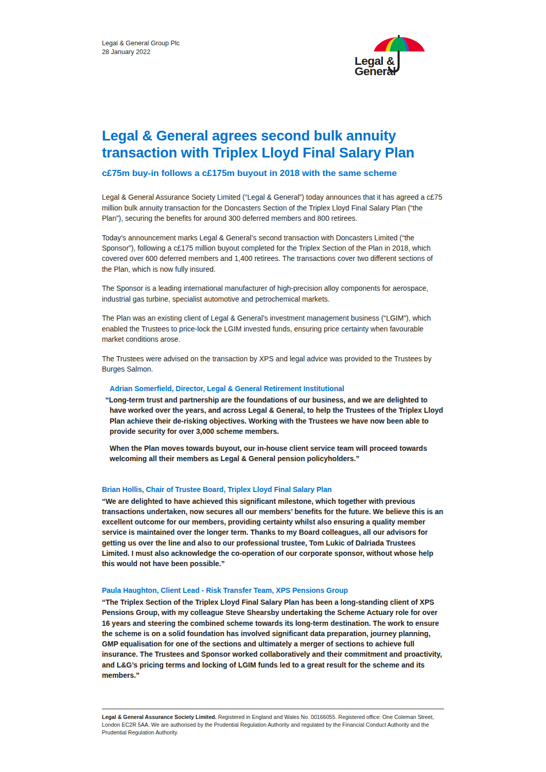Legal & General Group Plc
28 January 2022
Legal & General
Legal & General agrees second bulk annuity transaction with Triplex Lloyd Final Salary Plan
c£75m buy-in follows a c£175m buyout in 2018 with the same scheme
Legal & General Assurance Society Limited (“Legal & General”) today announces that it has agreed a c£75 million bulk annuity transaction for the Doncasters Section of the Triplex Lloyd Final Salary Plan (“the Plan”), securing the benefits for around 300 deferred members and 800 retirees.
Today’s announcement marks Legal & General’s second transaction with Doncasters Limited (“the Sponsor”), following a c£175 million buyout completed for the Triplex Section of the Plan in 2018, which covered over 600 deferred members and 1,400 retirees. The transactions cover two different sections of the Plan, which is now fully insured.
The Sponsor is a leading international manufacturer of high-precision alloy components for aerospace, industrial gas turbine, specialist automotive and petrochemical markets.
The Plan was an existing client of Legal & General’s investment management business (“LGIM”), which enabled the Trustees to price-lock the LGIM invested funds, ensuring price certainty when favourable market conditions arose.
The Trustees were advised on the transaction by XPS and legal advice was provided to the Trustees by Burges Salmon.
Adrian Somerfield, Director, Legal & General Retirement Institutional
“Long-term trust and partnership are the foundations of our business, and we are delighted to have worked over the years, and across Legal & General, to help the Trustees of the Triplex Lloyd Plan achieve their de-risking objectives. Working with the Trustees we have now been able to provide security for over 3,000 scheme members.
When the Plan moves towards buyout, our in-house client service team will proceed towards welcoming all their members as Legal & General pension policyholders.”
Brian Hollis, Chair of Trustee Board, Triplex Lloyd Final Salary Plan
“We are delighted to have achieved this significant milestone, which together with previous transactions undertaken, now secures all our members’ benefits for the future. We believe this is an excellent outcome for our members, providing certainty whilst also ensuring a quality member service is maintained over the longer term. Thanks to my Board colleagues, all our advisors for getting us over the line and also to our professional trustee, Tom Lukic of Dalriada Trustees Limited. I must also acknowledge the co-operation of our corporate sponsor, without whose help this would not have been possible.”
Paula Haughton, Client Lead - Risk Transfer Team, XPS Pensions Group
“The Triplex Section of the Triplex Lloyd Final Salary Plan has been a long-standing client of XPS Pensions Group, with my colleague Steve Shearsby undertaking the Scheme Actuary role for over 16 years and steering the combined scheme towards its long-term destination. The work to ensure the scheme is on a solid foundation has involved significant data preparation, journey planning, GMP equalisation for one of the sections and ultimately a merger of sections to achieve full insurance. The Trustees and Sponsor worked collaboratively and their commitment and proactivity, and L&G’s pricing terms and locking of LGIM funds led to a great result for the scheme and its members.”
Legal & General Assurance Society Limited. Registered in England and Wales No. 00166055. Registered office: One Coleman Street, London EC2R 5AA. We are authorised by the Prudential Regulation Authority and regulated by the Financial Conduct Authority and the Prudential Regulation Authority.